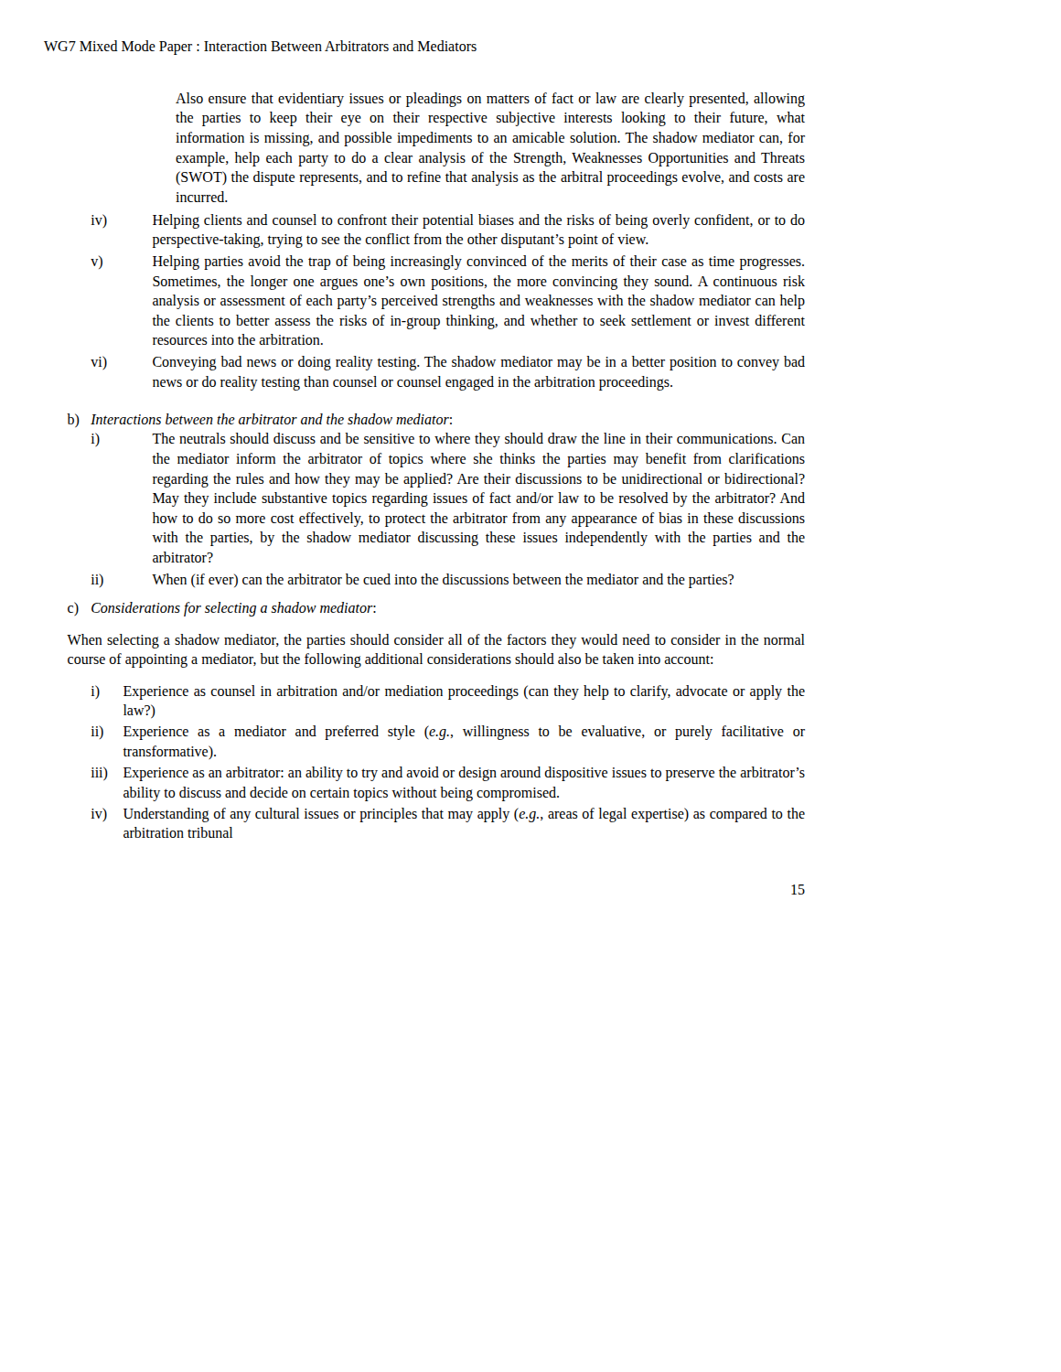WG7 Mixed Mode Paper : Interaction Between Arbitrators and Mediators
Also ensure that evidentiary issues or pleadings on matters of fact or law are clearly presented, allowing the parties to keep their eye on their respective subjective interests looking to their future, what information is missing, and possible impediments to an amicable solution. The shadow mediator can, for example, help each party to do a clear analysis of the Strength, Weaknesses Opportunities and Threats (SWOT) the dispute represents, and to refine that analysis as the arbitral proceedings evolve, and costs are incurred.
iv) Helping clients and counsel to confront their potential biases and the risks of being overly confident, or to do perspective-taking, trying to see the conflict from the other disputant’s point of view.
v) Helping parties avoid the trap of being increasingly convinced of the merits of their case as time progresses. Sometimes, the longer one argues one’s own positions, the more convincing they sound. A continuous risk analysis or assessment of each party’s perceived strengths and weaknesses with the shadow mediator can help the clients to better assess the risks of in-group thinking, and whether to seek settlement or invest different resources into the arbitration.
vi) Conveying bad news or doing reality testing. The shadow mediator may be in a better position to convey bad news or do reality testing than counsel or counsel engaged in the arbitration proceedings.
b) Interactions between the arbitrator and the shadow mediator:
i) The neutrals should discuss and be sensitive to where they should draw the line in their communications. Can the mediator inform the arbitrator of topics where she thinks the parties may benefit from clarifications regarding the rules and how they may be applied? Are their discussions to be unidirectional or bidirectional? May they include substantive topics regarding issues of fact and/or law to be resolved by the arbitrator? And how to do so more cost effectively, to protect the arbitrator from any appearance of bias in these discussions with the parties, by the shadow mediator discussing these issues independently with the parties and the arbitrator?
ii) When (if ever) can the arbitrator be cued into the discussions between the mediator and the parties?
c) Considerations for selecting a shadow mediator:
When selecting a shadow mediator, the parties should consider all of the factors they would need to consider in the normal course of appointing a mediator, but the following additional considerations should also be taken into account:
i) Experience as counsel in arbitration and/or mediation proceedings (can they help to clarify, advocate or apply the law?)
ii) Experience as a mediator and preferred style (e.g., willingness to be evaluative, or purely facilitative or transformative).
iii) Experience as an arbitrator: an ability to try and avoid or design around dispositive issues to preserve the arbitrator’s ability to discuss and decide on certain topics without being compromised.
iv) Understanding of any cultural issues or principles that may apply (e.g., areas of legal expertise) as compared to the arbitration tribunal
15